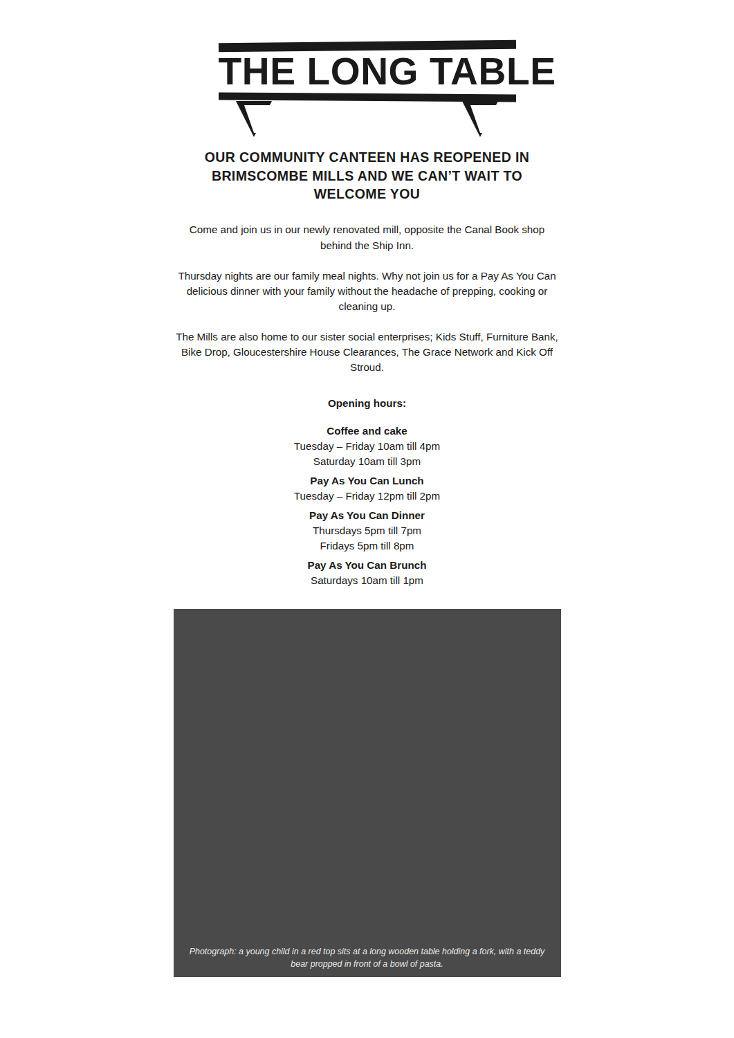The Long Table
Our community canteen has reopened in Brimscombe Mills and we can’t wait to welcome you
Come and join us in our newly renovated mill, opposite the Canal Book shop behind the Ship Inn.
Thursday nights are our family meal nights. Why not join us for a Pay As You Can delicious dinner with your family without the headache of prepping, cooking or cleaning up.
The Mills are also home to our sister social enterprises; Kids Stuff, Furniture Bank, Bike Drop, Gloucestershire House Clearances, The Grace Network and Kick Off Stroud.
Opening hours:
Coffee and cake
Tuesday – Friday 10am till 4pm
Saturday 10am till 3pm
Pay As You Can Lunch
Tuesday – Friday 12pm till 2pm
Pay As You Can Dinner
Thursdays 5pm till 7pm
Fridays 5pm till 8pm
Pay As You Can Brunch
Saturdays 10am till 1pm
Photograph: a young child in a red top sits at a long wooden table holding a fork, with a teddy bear propped in front of a bowl of pasta.